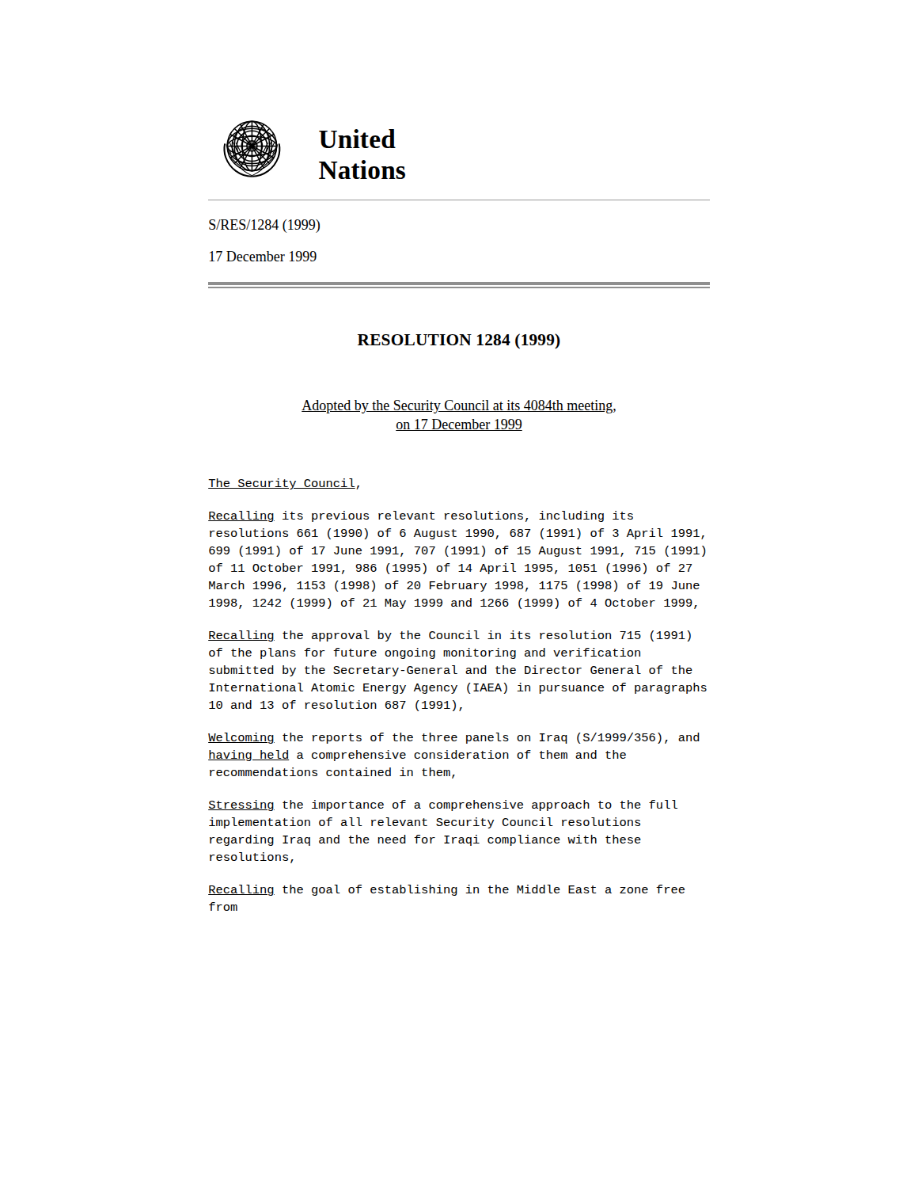United
Nations
S/RES/1284 (1999)
17 December 1999
RESOLUTION 1284 (1999)
Adopted by the Security Council at its 4084th meeting,
on 17 December 1999
The Security Council,
Recalling its previous relevant resolutions, including its resolutions 661 (1990) of 6 August 1990, 687 (1991) of 3 April 1991, 699 (1991) of 17 June 1991, 707 (1991) of 15 August 1991, 715 (1991) of 11 October 1991, 986 (1995) of 14 April 1995, 1051 (1996) of 27 March 1996, 1153 (1998) of 20 February 1998, 1175 (1998) of 19 June 1998, 1242 (1999) of 21 May 1999 and 1266 (1999) of 4 October 1999,
Recalling the approval by the Council in its resolution 715 (1991) of the plans for future ongoing monitoring and verification submitted by the Secretary-General and the Director General of the International Atomic Energy Agency (IAEA) in pursuance of paragraphs 10 and 13 of resolution 687 (1991),
Welcoming the reports of the three panels on Iraq (S/1999/356), and having held a comprehensive consideration of them and the recommendations contained in them,
Stressing the importance of a comprehensive approach to the full implementation of all relevant Security Council resolutions regarding Iraq and the need for Iraqi compliance with these resolutions,
Recalling the goal of establishing in the Middle East a zone free from